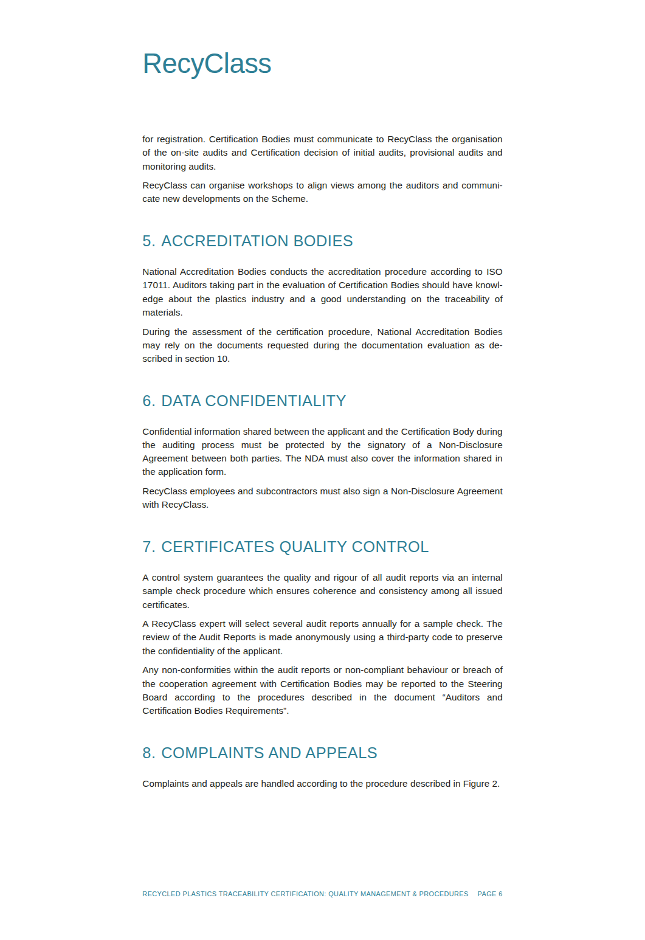RecyClass
for registration. Certification Bodies must communicate to RecyClass the organisation of the on-site audits and Certification decision of initial audits, provisional audits and monitoring audits.
RecyClass can organise workshops to align views among the auditors and communicate new developments on the Scheme.
5. Accreditation Bodies
National Accreditation Bodies conducts the accreditation procedure according to ISO 17011. Auditors taking part in the evaluation of Certification Bodies should have knowledge about the plastics industry and a good understanding on the traceability of materials.
During the assessment of the certification procedure, National Accreditation Bodies may rely on the documents requested during the documentation evaluation as described in section 10.
6. Data Confidentiality
Confidential information shared between the applicant and the Certification Body during the auditing process must be protected by the signatory of a Non-Disclosure Agreement between both parties. The NDA must also cover the information shared in the application form.
RecyClass employees and subcontractors must also sign a Non-Disclosure Agreement with RecyClass.
7. Certificates Quality Control
A control system guarantees the quality and rigour of all audit reports via an internal sample check procedure which ensures coherence and consistency among all issued certificates.
A RecyClass expert will select several audit reports annually for a sample check. The review of the Audit Reports is made anonymously using a third-party code to preserve the confidentiality of the applicant.
Any non-conformities within the audit reports or non-compliant behaviour or breach of the cooperation agreement with Certification Bodies may be reported to the Steering Board according to the procedures described in the document “Auditors and Certification Bodies Requirements”.
8. Complaints and Appeals
Complaints and appeals are handled according to the procedure described in Figure 2.
Recycled plastics traceability certification: quality management & procedures
Page 6